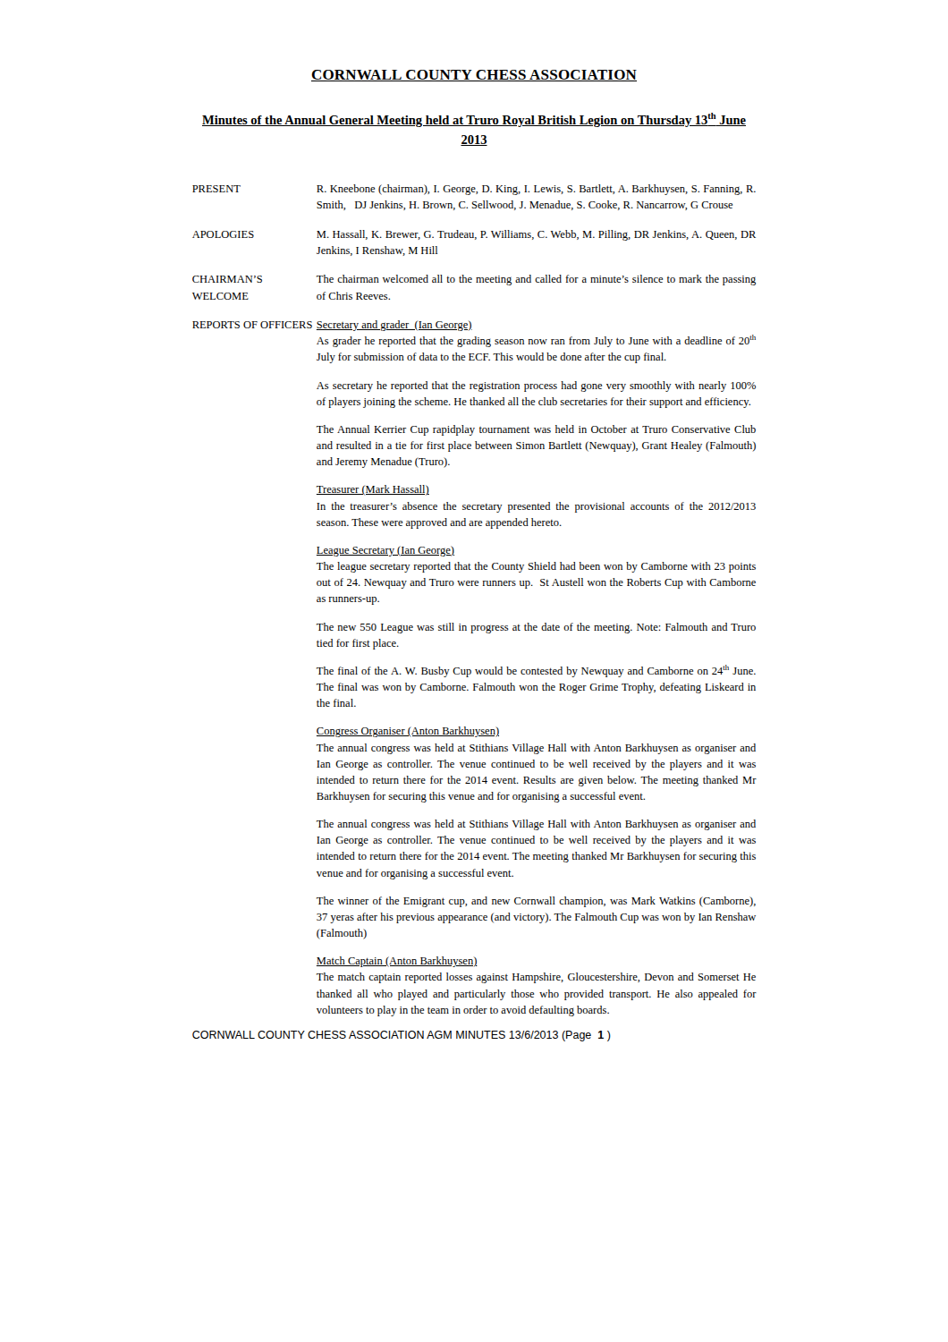CORNWALL COUNTY CHESS ASSOCIATION
Minutes of the Annual General Meeting held at Truro Royal British Legion on Thursday 13th June 2013
| Present | R. Kneebone (chairman), I. George, D. King, I. Lewis, S. Bartlett, A. Barkhuysen, S. Fanning, R. Smith, DJ Jenkins, H. Brown, C. Sellwood, J. Menadue, S. Cooke, R. Nancarrow, G Crouse |
| Apologies | M. Hassall, K. Brewer, G. Trudeau, P. Williams, C. Webb, M. Pilling, DR Jenkins, A. Queen, DR Jenkins, I Renshaw, M Hill |
| Chairman’s Welcome | The chairman welcomed all to the meeting and called for a minute’s silence to mark the passing of Chris Reeves. |
| Reports of Officers | Secretary and grader (Ian George) As grader he reported that the grading season now ran from July to June with a deadline of 20 th July for submission of data to the ECF. This would be done after the cup final. As secretary he reported that the registration process had gone very smoothly with nearly 100% of players joining the scheme. He thanked all the club secretaries for their support and efficiency. The Annual Kerrier Cup rapidplay tournament was held in October at Truro Conservative Club and resulted in a tie for first place between Simon Bartlett (Newquay), Grant Healey (Falmouth) and Jeremy Menadue (Truro). Treasurer (Mark Hassall) In the treasurer’s absence the secretary presented the provisional accounts of the 2012/2013 season. These were approved and are appended hereto. League Secretary (Ian George) The league secretary reported that the County Shield had been won by Camborne with 23 points out of 24. Newquay and Truro were runners up. St Austell won the Roberts Cup with Camborne as runners-up. The new 550 League was still in progress at the date of the meeting. Note: Falmouth and Truro tied for first place. The final of the A. W. Busby Cup would be contested by Newquay and Camborne on 24 th June. The final was won by Camborne. Falmouth won the Roger Grime Trophy, defeating Liskeard in the final. Congress Organiser (Anton Barkhuysen) The annual congress was held at Stithians Village Hall with Anton Barkhuysen as organiser and Ian George as controller. The venue continued to be well received by the players and it was intended to return there for the 2014 event. Results are given below. The meeting thanked Mr Barkhuysen for securing this venue and for organising a successful event. The annual congress was held at Stithians Village Hall with Anton Barkhuysen as organiser and Ian George as controller. The venue continued to be well received by the players and it was intended to return there for the 2014 event. The meeting thanked Mr Barkhuysen for securing this venue and for organising a successful event. The winner of the Emigrant cup, and new Cornwall champion, was Mark Watkins (Camborne), 37 yeras after his previous appearance (and victory). The Falmouth Cup was won by Ian Renshaw (Falmouth) Match Captain (Anton Barkhuysen) The match captain reported losses against Hampshire, Gloucestershire, Devon and Somerset He thanked all who played and particularly those who provided transport. He also appealed for volunteers to play in the team in order to avoid defaulting boards. |
CORNWALL COUNTY CHESS ASSOCIATION AGM MINUTES 13/6/2013 (Page 1 )